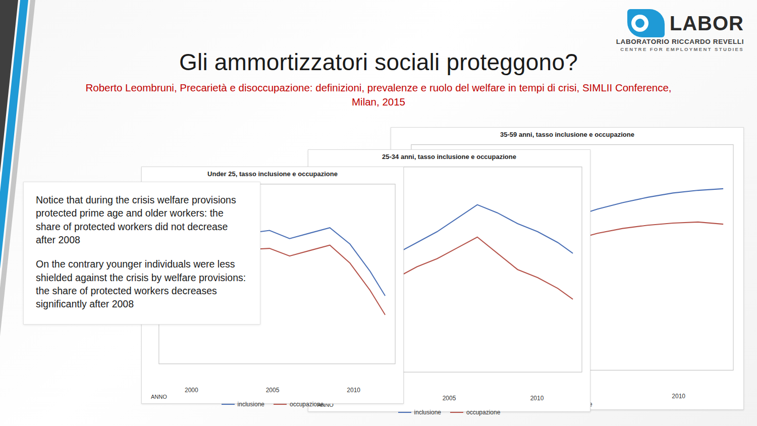LABOR
LABORATORIO RICCARDO REVELLI
CENTRE FOR EMPLOYMENT STUDIES
Gli ammortizzatori sociali proteggono?
Roberto Leombruni, Precarietà e disoccupazione: definizioni, prevalenze e ruolo del welfare in tempi di crisi, SIMLII Conference, Milan, 2015
35-59 anni, tasso inclusione e occupazione
200020052010
occupazione
25-34 anni, tasso inclusione e occupazione
200020052010
ANNO
inclusione occupazione
Under 25, tasso inclusione e occupazione
200020052010
ANNO
inclusione occupazione
Notice that during the crisis welfare provisions protected prime age and older workers: the share of protected workers did not decrease after 2008
On the contrary younger individuals were less shielded against the crisis by welfare provisions: the share of protected workers decreases significantly after 2008